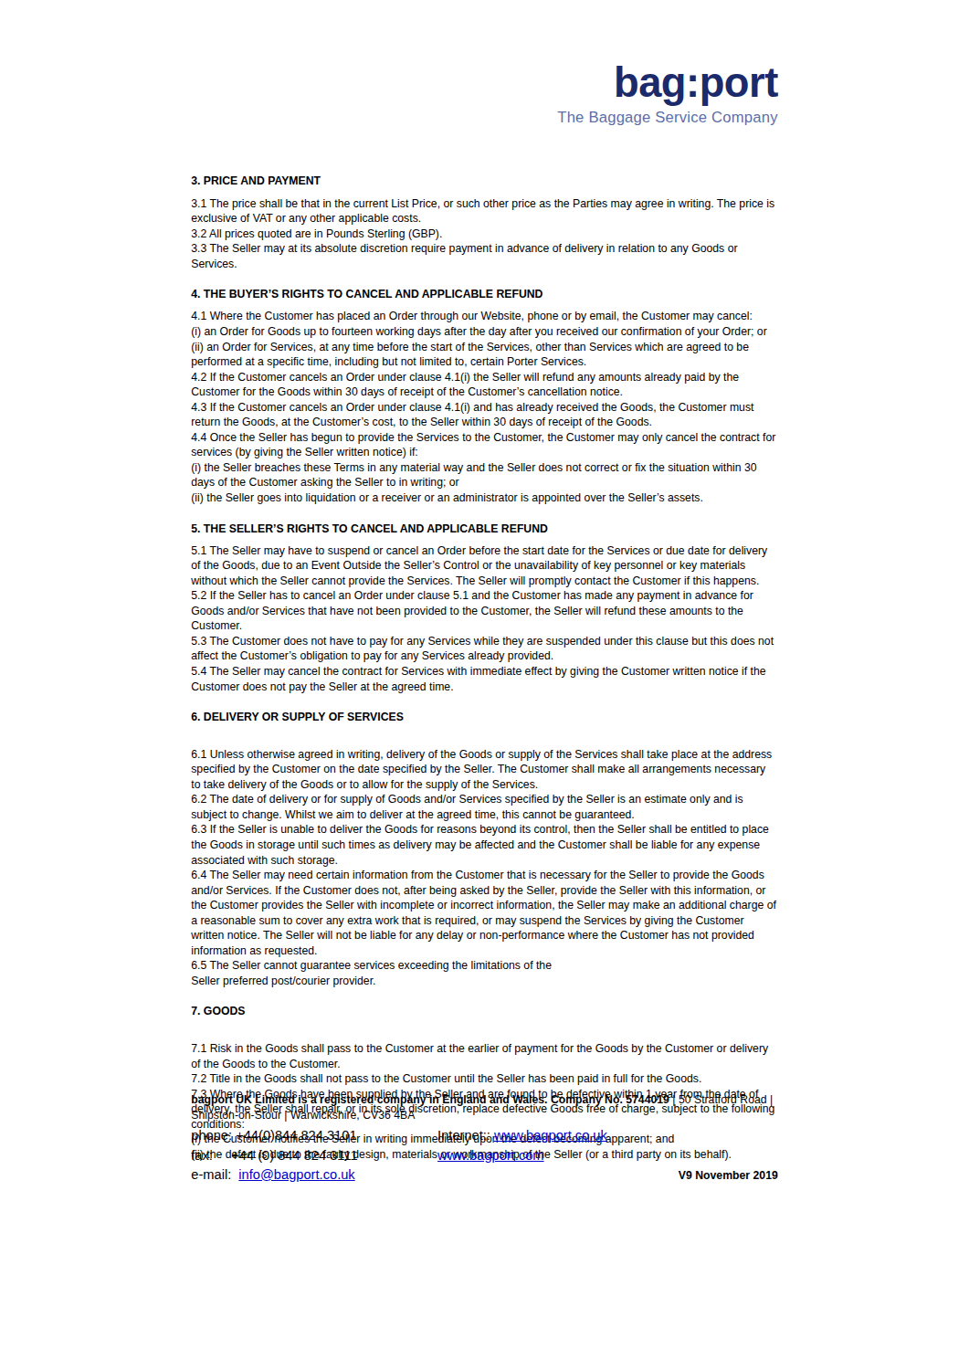bag: port
The Baggage Service Company
3. Price and Payment
3.1 The price shall be that in the current List Price, or such other price as the Parties may agree in writing. The price is exclusive of VAT or any other applicable costs.
3.2 All prices quoted are in Pounds Sterling (GBP).
3.3 The Seller may at its absolute discretion require payment in advance of delivery in relation to any Goods or Services.
4. The Buyer’s Rights to Cancel and Applicable Refund
4.1 Where the Customer has placed an Order through our Website, phone or by email, the Customer may cancel:
(i) an Order for Goods up to fourteen working days after the day after you received our confirmation of your Order; or
(ii) an Order for Services, at any time before the start of the Services, other than Services which are agreed to be performed at a specific time, including but not limited to, certain Porter Services.
4.2 If the Customer cancels an Order under clause 4.1(i) the Seller will refund any amounts already paid by the Customer for the Goods within 30 days of receipt of the Customer’s cancellation notice.
4.3 If the Customer cancels an Order under clause 4.1(i) and has already received the Goods, the Customer must return the Goods, at the Customer’s cost, to the Seller within 30 days of receipt of the Goods.
4.4 Once the Seller has begun to provide the Services to the Customer, the Customer may only cancel the contract for services (by giving the Seller written notice) if:
(i) the Seller breaches these Terms in any material way and the Seller does not correct or fix the situation within 30 days of the Customer asking the Seller to in writing; or
(ii) the Seller goes into liquidation or a receiver or an administrator is appointed over the Seller’s assets.
5. The Seller’s Rights to Cancel and Applicable Refund
5.1 The Seller may have to suspend or cancel an Order before the start date for the Services or due date for delivery of the Goods, due to an Event Outside the Seller’s Control or the unavailability of key personnel or key materials without which the Seller cannot provide the Services. The Seller will promptly contact the Customer if this happens.
5.2 If the Seller has to cancel an Order under clause 5.1 and the Customer has made any payment in advance for Goods and/or Services that have not been provided to the Customer, the Seller will refund these amounts to the Customer.
5.3 The Customer does not have to pay for any Services while they are suspended under this clause but this does not affect the Customer’s obligation to pay for any Services already provided.
5.4 The Seller may cancel the contract for Services with immediate effect by giving the Customer written notice if the Customer does not pay the Seller at the agreed time.
6. Delivery or Supply of Services
6.1 Unless otherwise agreed in writing, delivery of the Goods or supply of the Services shall take place at the address specified by the Customer on the date specified by the Seller. The Customer shall make all arrangements necessary
to take delivery of the Goods or to allow for the supply of the Services.
6.2 The date of delivery or for supply of Goods and/or Services specified by the Seller is an estimate only and is subject to change. Whilst we aim to deliver at the agreed time, this cannot be guaranteed.
6.3 If the Seller is unable to deliver the Goods for reasons beyond its control, then the Seller shall be entitled to place the Goods in storage until such times as delivery may be affected and the Customer shall be liable for any expense associated with such storage.
6.4 The Seller may need certain information from the Customer that is necessary for the Seller to provide the Goods and/or Services. If the Customer does not, after being asked by the Seller, provide the Seller with this information, or the Customer provides the Seller with incomplete or incorrect information, the Seller may make an additional charge of a reasonable sum to cover any extra work that is required, or may suspend the Services by giving the Customer written notice. The Seller will not be liable for any delay or non-performance where the Customer has not provided information as requested.
6.5 The Seller cannot guarantee services exceeding the limitations of the
Seller preferred post/courier provider.
7. Goods
7.1 Risk in the Goods shall pass to the Customer at the earlier of payment for the Goods by the Customer or delivery of the Goods to the Customer.
7.2 Title in the Goods shall not pass to the Customer until the Seller has been paid in full for the Goods.
7.3 Where the Goods have been supplied by the Seller and are found to be defective within 1 year from the date of delivery, the Seller shall repair, or in its sole discretion, replace defective Goods free of charge, subject to the following conditions:
(i) the Customer notifies the Seller in writing immediately upon the defect becoming apparent; and
(ii) the defect is due to the faulty design, materials or workmanship of the Seller (or a third party on its behalf).
bagport UK Limited is a registered company in England and Wales. Company No. 5744019 | 50 Stratford Road | Shipston-on-Stour | Warwickshire, CV36 4BA
| phone: +44(0)844 824 3101 | Internet:: www.bagport.co.uk | |
| fax: +44 (0) 844 824 3111 | www.bagport.com | |
| e-mail: info@bagport.co.uk | | V9 November 2019 |